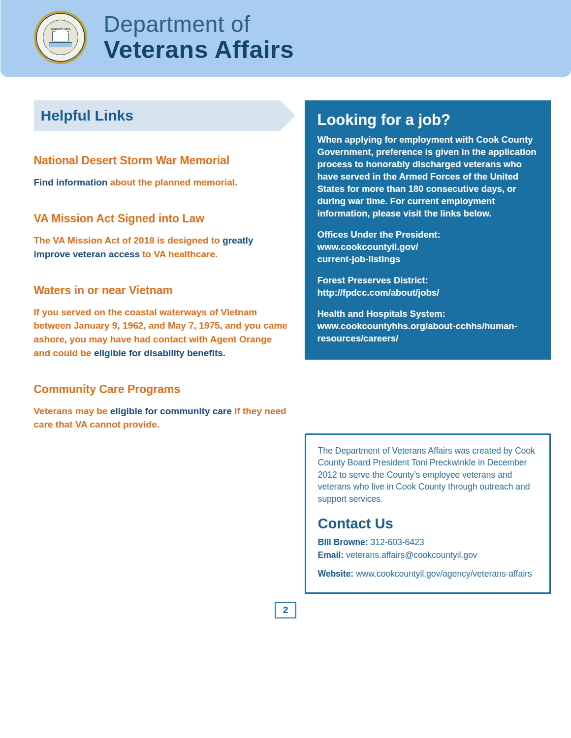JANUARY 1831
Department of
Veterans Affairs
Helpful Links
National Desert Storm War Memorial
Find information about the planned memorial.
VA Mission Act Signed into Law
The VA Mission Act of 2018 is designed to greatly improve veteran access to VA healthcare.
Waters in or near Vietnam
If you served on the coastal waterways of Vietnam between January 9, 1962, and May 7, 1975, and you came ashore, you may have had contact with Agent Orange and could be eligible for disability benefits.
Community Care Programs
Veterans may be eligible for community care if they need care that VA cannot provide.
Looking for a job?
When applying for employment with Cook County Government, preference is given in the application process to honorably discharged veterans who have served in the Armed Forces of the United States for more than 180 consecutive days, or during war time. For current employment information, please visit the links below.
Offices Under the President:
www.cookcountyil.gov/
current-job-listings
Forest Preserves District:
http://fpdcc.com/about/jobs/
Health and Hospitals System:
www.cookcountyhhs.org/about-cchhs/human-resources/careers/
The Department of Veterans Affairs was created by Cook County Board President Toni Preckwinkle in December 2012 to serve the County’s employee veterans and veterans who live in Cook County through outreach and support services.
Contact Us
Bill Browne: 312-603-6423
Email: veterans.affairs@cookcountyil.gov
Website: www.cookcountyil.gov/agency/veterans-affairs
2